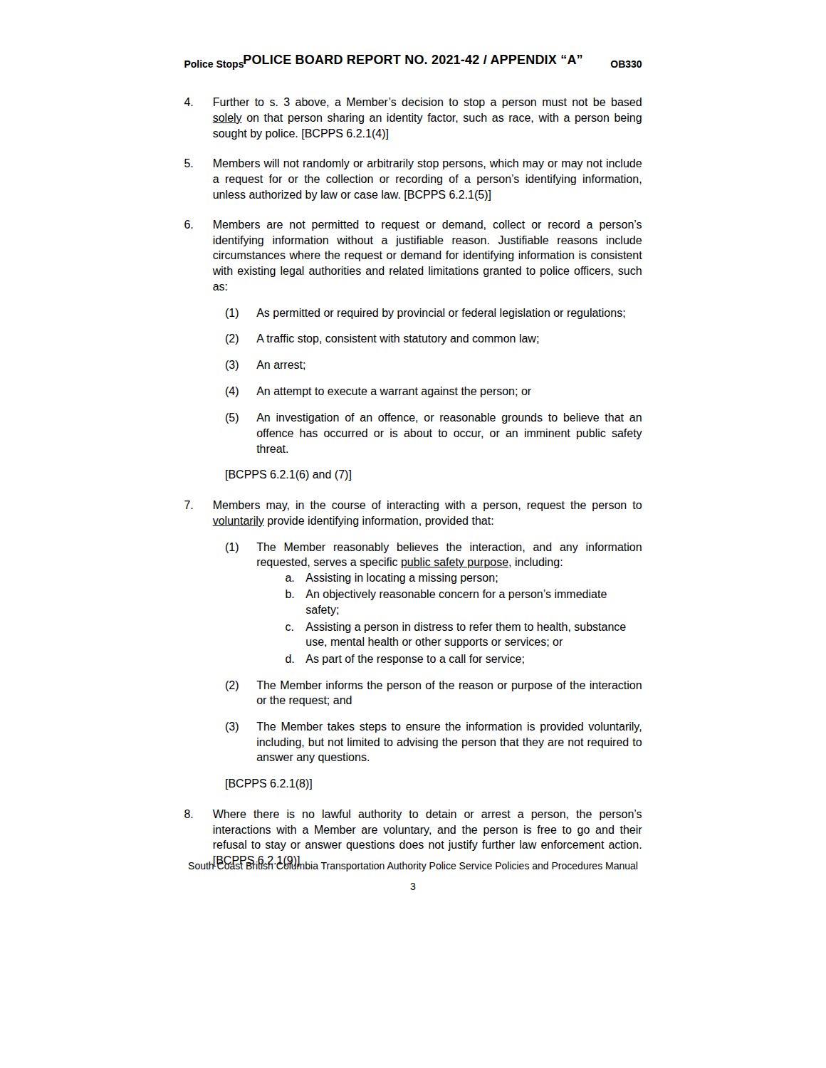POLICE BOARD REPORT NO. 2021-42 / APPENDIX “A”
Police Stops OB330
4. Further to s. 3 above, a Member’s decision to stop a person must not be based solely on that person sharing an identity factor, such as race, with a person being sought by police. [BCPPS 6.2.1(4)]
5. Members will not randomly or arbitrarily stop persons, which may or may not include a request for or the collection or recording of a person’s identifying information, unless authorized by law or case law. [BCPPS 6.2.1(5)]
6. Members are not permitted to request or demand, collect or record a person’s identifying information without a justifiable reason. Justifiable reasons include circumstances where the request or demand for identifying information is consistent with existing legal authorities and related limitations granted to police officers, such as:
(1) As permitted or required by provincial or federal legislation or regulations;
(2) A traffic stop, consistent with statutory and common law;
(3) An arrest;
(4) An attempt to execute a warrant against the person; or
(5) An investigation of an offence, or reasonable grounds to believe that an offence has occurred or is about to occur, or an imminent public safety threat.
[BCPPS 6.2.1(6) and (7)]
7. Members may, in the course of interacting with a person, request the person to voluntarily provide identifying information, provided that:
(1) The Member reasonably believes the interaction, and any information requested, serves a specific public safety purpose, including:
a. Assisting in locating a missing person;
b. An objectively reasonable concern for a person’s immediate safety;
c. Assisting a person in distress to refer them to health, substance use, mental health or other supports or services; or
d. As part of the response to a call for service;
(2) The Member informs the person of the reason or purpose of the interaction or the request; and
(3) The Member takes steps to ensure the information is provided voluntarily, including, but not limited to advising the person that they are not required to answer any questions.
[BCPPS 6.2.1(8)]
8. Where there is no lawful authority to detain or arrest a person, the person’s interactions with a Member are voluntary, and the person is free to go and their refusal to stay or answer questions does not justify further law enforcement action. [BCPPS 6.2.1(9)]
South Coast British Columbia Transportation Authority Police Service Policies and Procedures Manual
3